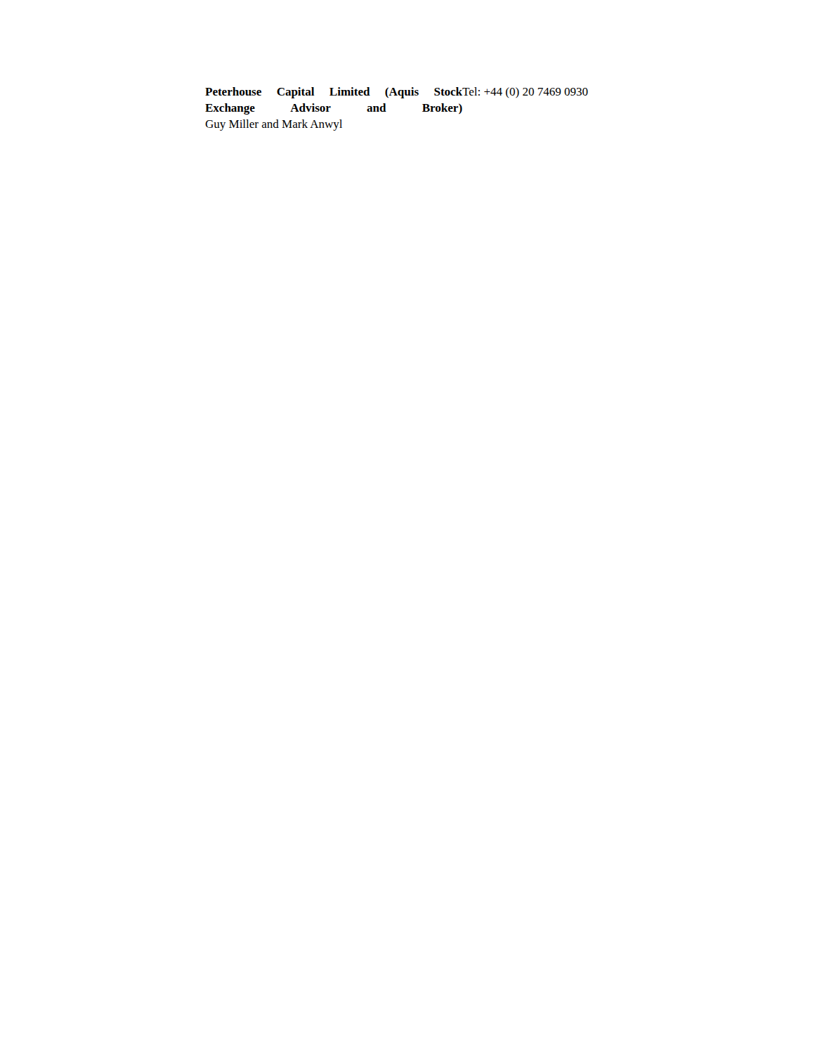| Peterhouse Capital Limited (Aquis Stock Exchange Advisor and Broker) Guy Miller and Mark Anwyl | Tel: +44 (0) 20 7469 0930 |